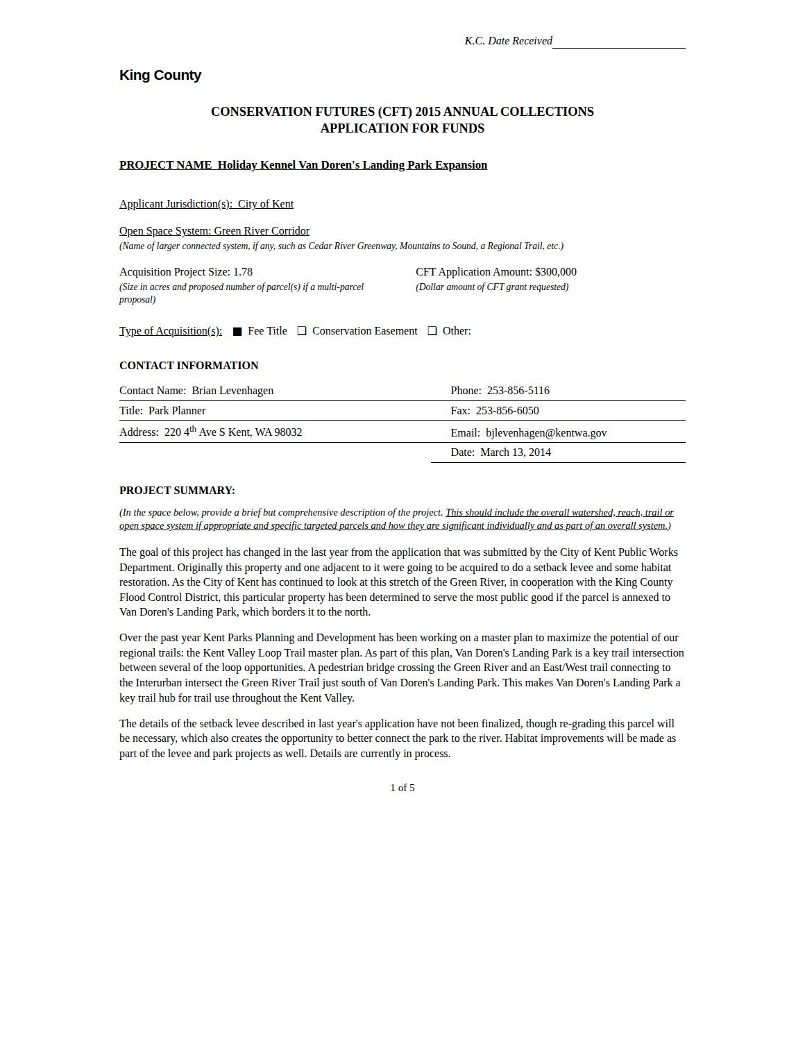K.C. Date Received
King County
CONSERVATION FUTURES (CFT) 2015 ANNUAL COLLECTIONS
APPLICATION FOR FUNDS
PROJECT NAME Holiday Kennel Van Doren's Landing Park Expansion
Applicant Jurisdiction(s): City of Kent
Open Space System: Green River Corridor (Name of larger connected system, if any, such as Cedar River Greenway, Mountains to Sound, a Regional Trail, etc.)
Acquisition Project Size: 1.78 (Size in acres and proposed number of parcel(s) if a multi-parcel proposal)
CFT Application Amount: $300,000 (Dollar amount of CFT grant requested)
Type of Acquisition(s): ■ Fee Title ❑ Conservation Easement ❑ Other:
CONTACT INFORMATION
| Contact Name: Brian Levenhagen | Phone: 253-856-5116 |
| Title: Park Planner | Fax: 253-856-6050 |
| Address: 220 4 th Ave S Kent, WA 98032 | Email: bjlevenhagen@kentwa.gov |
| | Date: March 13, 2014 |
PROJECT SUMMARY:
(In the space below, provide a brief but comprehensive description of the project. This should include the overall watershed, reach, trail or open space system if appropriate and specific targeted parcels and how they are significant individually and as part of an overall system.)
The goal of this project has changed in the last year from the application that was submitted by the City of Kent Public Works Department. Originally this property and one adjacent to it were going to be acquired to do a setback levee and some habitat restoration. As the City of Kent has continued to look at this stretch of the Green River, in cooperation with the King County Flood Control District, this particular property has been determined to serve the most public good if the parcel is annexed to Van Doren's Landing Park, which borders it to the north.
Over the past year Kent Parks Planning and Development has been working on a master plan to maximize the potential of our regional trails: the Kent Valley Loop Trail master plan. As part of this plan, Van Doren's Landing Park is a key trail intersection between several of the loop opportunities. A pedestrian bridge crossing the Green River and an East/West trail connecting to the Interurban intersect the Green River Trail just south of Van Doren's Landing Park. This makes Van Doren's Landing Park a key trail hub for trail use throughout the Kent Valley.
The details of the setback levee described in last year's application have not been finalized, though re-grading this parcel will be necessary, which also creates the opportunity to better connect the park to the river. Habitat improvements will be made as part of the levee and park projects as well. Details are currently in process.
1 of 5